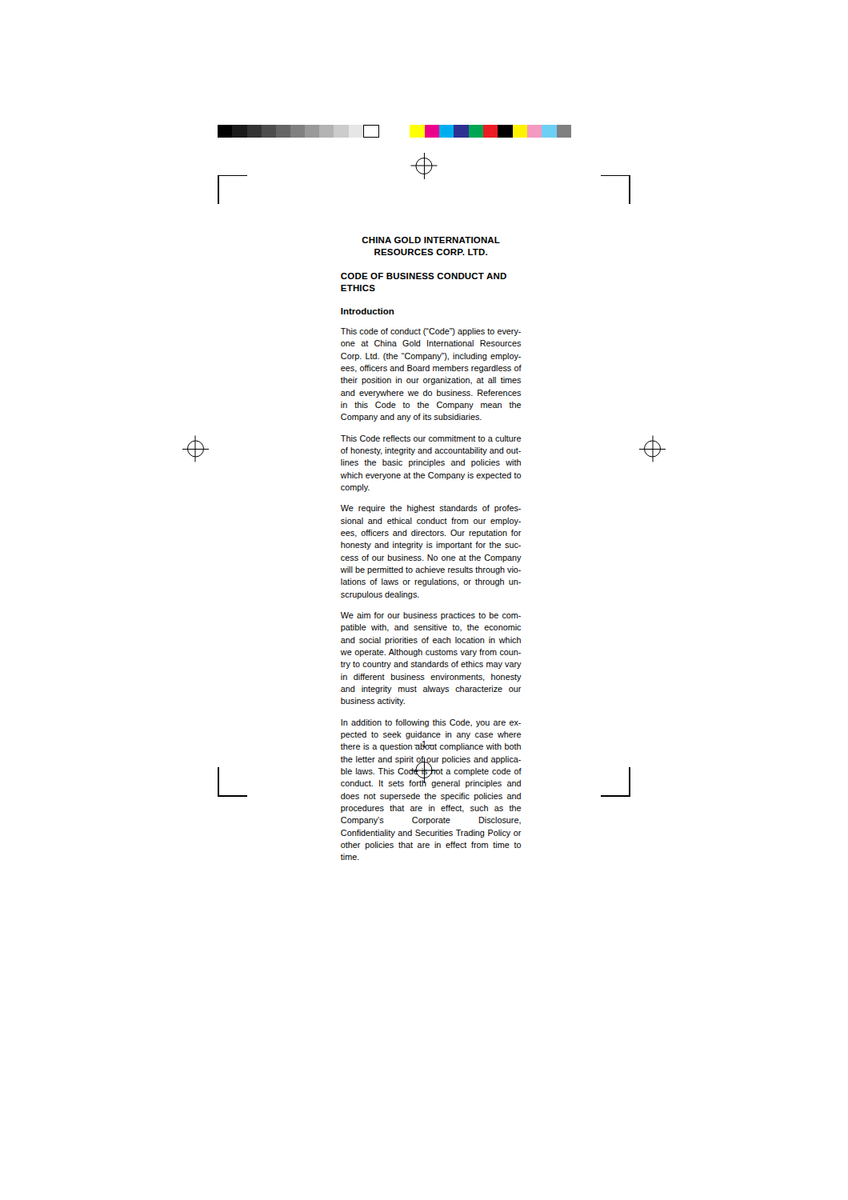CHINA GOLD INTERNATIONAL
RESOURCES CORP. LTD.
CODE OF BUSINESS CONDUCT AND ETHICS
Introduction
This code of conduct (“Code”) applies to everyone at China Gold International Resources Corp. Ltd. (the “Company”), including employees, officers and Board members regardless of their position in our organization, at all times and everywhere we do business. References in this Code to the Company mean the Company and any of its subsidiaries.
This Code reflects our commitment to a culture of honesty, integrity and accountability and outlines the basic principles and policies with which everyone at the Company is expected to comply.
We require the highest standards of professional and ethical conduct from our employees, officers and directors. Our reputation for honesty and integrity is important for the success of our business. No one at the Company will be permitted to achieve results through violations of laws or regulations, or through unscrupulous dealings.
We aim for our business practices to be compatible with, and sensitive to, the economic and social priorities of each location in which we operate. Although customs vary from country to country and standards of ethics may vary in different business environments, honesty and integrity must always characterize our business activity.
In addition to following this Code, you are expected to seek guidance in any case where there is a question about compliance with both the letter and spirit of our policies and applicable laws. This Code is not a complete code of conduct. It sets forth general principles and does not supersede the specific policies and procedures that are in effect, such as the Company’s Corporate Disclosure, Confidentiality and Securities Trading Policy or other policies that are in effect from time to time.
– 1 –